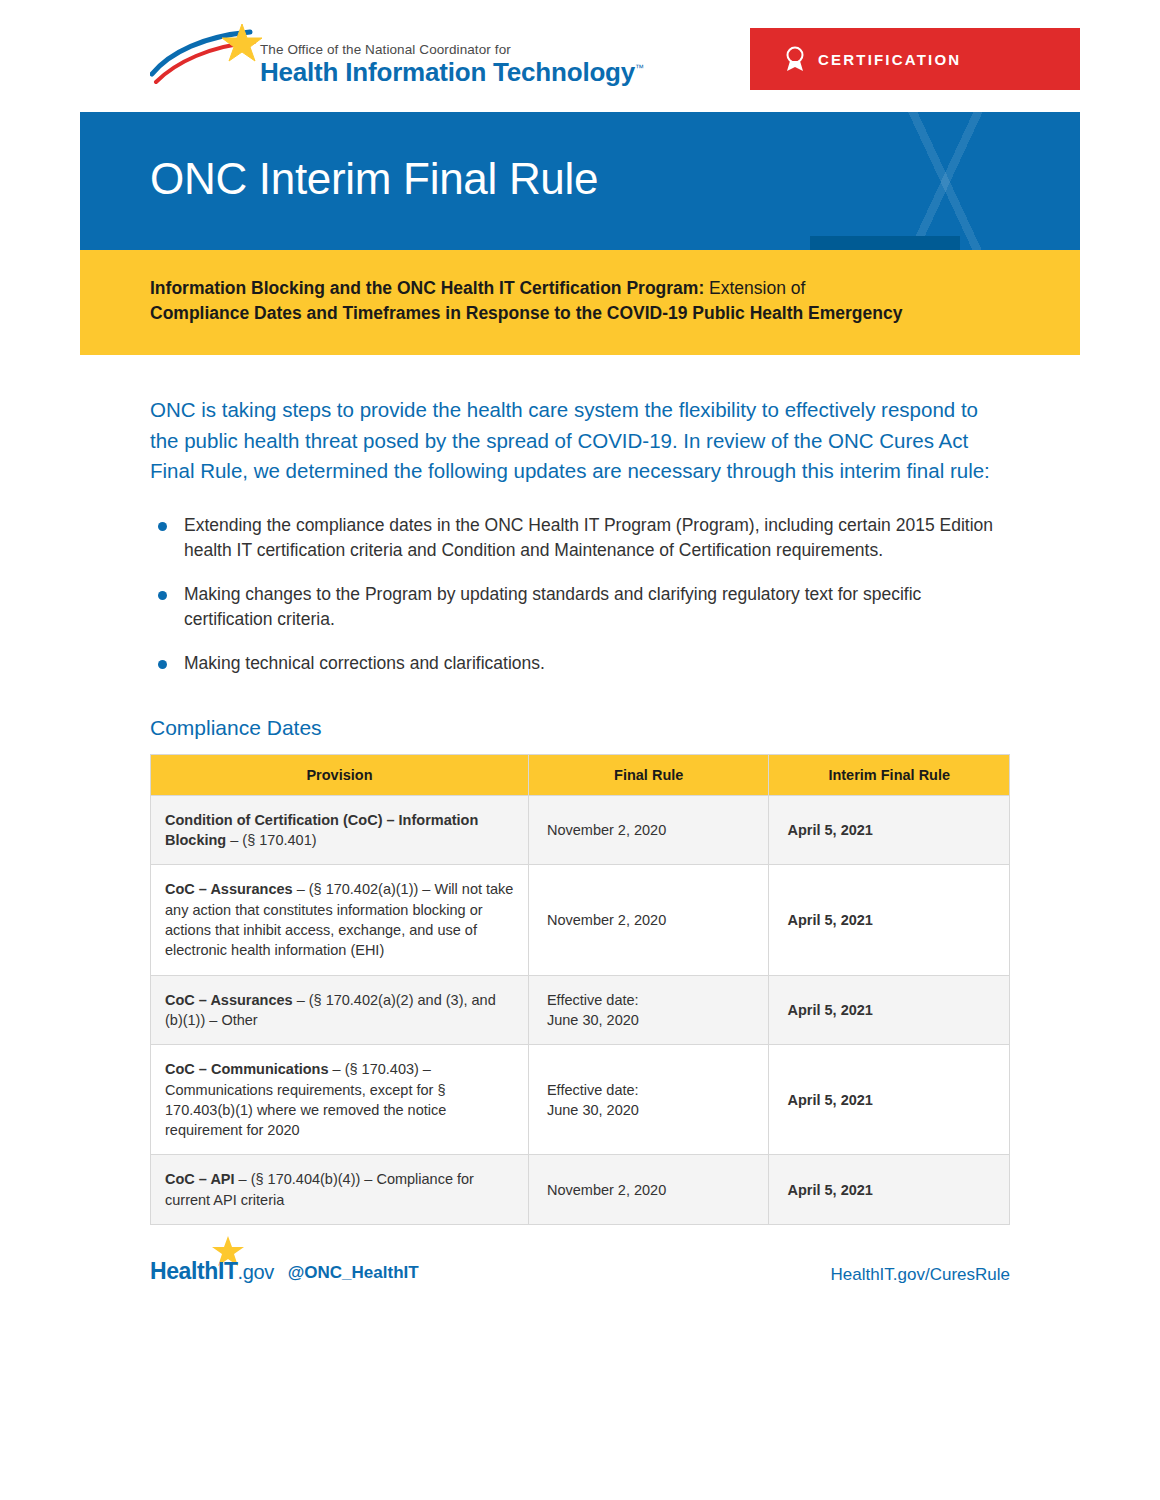The Office of the National Coordinator for
Health Information Technology™
CERTIFICATION
ONC Interim Final Rule
Information Blocking and the ONC Health IT Certification Program: Extension of
Compliance Dates and Timeframes in Response to the COVID-19 Public Health Emergency
ONC is taking steps to provide the health care system the flexibility to effectively respond to the public health threat posed by the spread of COVID-19. In review of the ONC Cures Act Final Rule, we determined the following updates are necessary through this interim final rule:
Extending the compliance dates in the ONC Health IT Program (Program), including certain 2015 Edition health IT certification criteria and Condition and Maintenance of Certification requirements.
Making changes to the Program by updating standards and clarifying regulatory text for specific certification criteria.
Making technical corrections and clarifications.
Compliance Dates
| Provision | Final Rule | Interim Final Rule |
| --- | --- | --- |
| Condition of Certification (CoC) – Information Blocking – (§ 170.401) | November 2, 2020 | April 5, 2021 |
| CoC – Assurances – (§ 170.402(a)(1)) – Will not take any action that constitutes information blocking or actions that inhibit access, exchange, and use of electronic health information (EHI) | November 2, 2020 | April 5, 2021 |
| CoC – Assurances – (§ 170.402(a)(2) and (3), and (b)(1)) – Other | Effective date: June 30, 2020 | April 5, 2021 |
| CoC – Communications – (§ 170.403) – Communications requirements, except for § 170.403(b)(1) where we removed the notice requirement for 2020 | Effective date: June 30, 2020 | April 5, 2021 |
| CoC – API – (§ 170.404(b)(4)) – Compliance for current API criteria | November 2, 2020 | April 5, 2021 |
HealthIT.gov
@ONC_HealthIT
HealthIT.gov/CuresRule